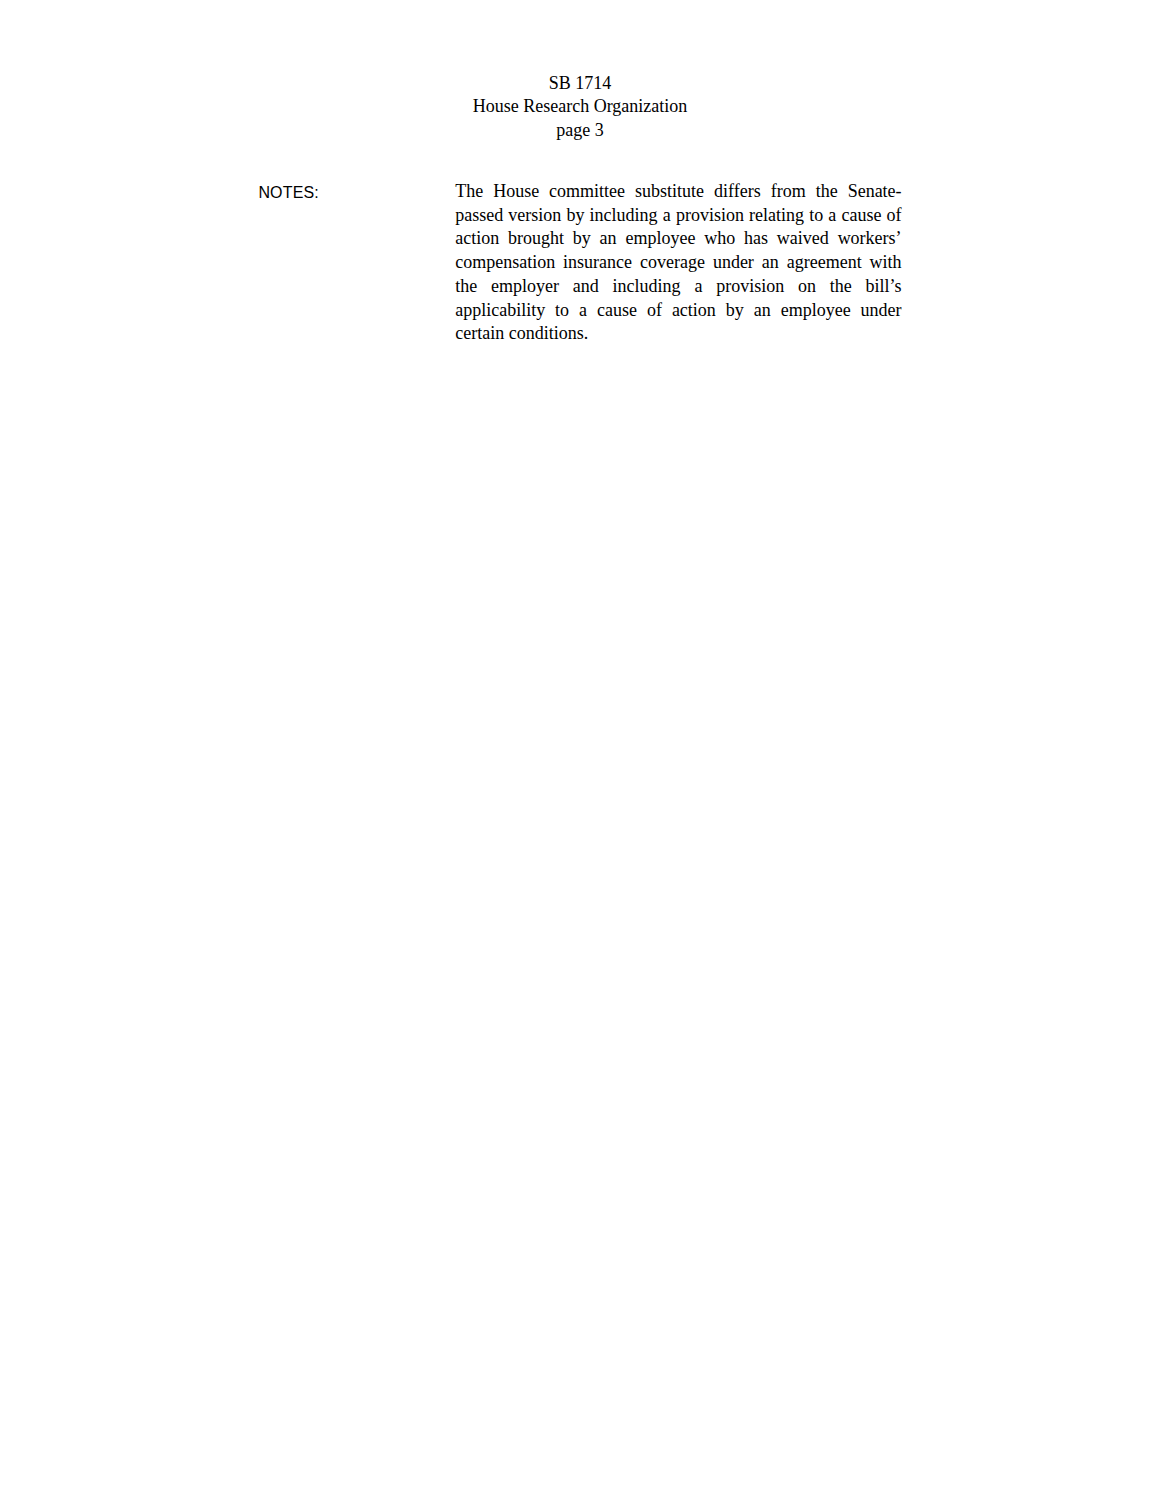SB 1714 House Research Organization page 3
NOTES:
The House committee substitute differs from the Senate-passed version by including a provision relating to a cause of action brought by an employee who has waived workers’ compensation insurance coverage under an agreement with the employer and including a provision on the bill’s applicability to a cause of action by an employee under certain conditions.